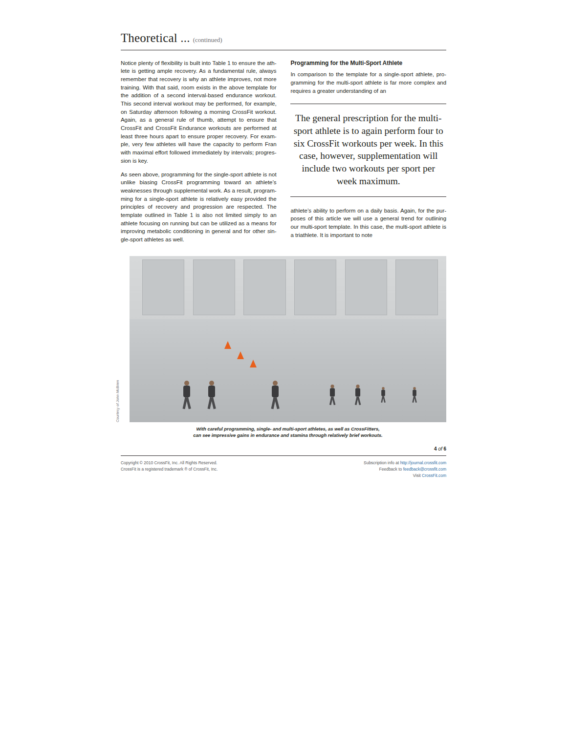Theoretical ...
(continued)
Notice plenty of flexibility is built into Table 1 to ensure the athlete is getting ample recovery. As a fundamental rule, always remember that recovery is why an athlete improves, not more training. With that said, room exists in the above template for the addition of a second interval-based endurance workout. This second interval workout may be performed, for example, on Saturday afternoon following a morning CrossFit workout. Again, as a general rule of thumb, attempt to ensure that CrossFit and CrossFit Endurance workouts are performed at least three hours apart to ensure proper recovery. For example, very few athletes will have the capacity to perform Fran with maximal effort followed immediately by intervals; progression is key.
As seen above, programming for the single-sport athlete is not unlike biasing CrossFit programming toward an athlete’s weaknesses through supplemental work. As a result, programming for a single-sport athlete is relatively easy provided the principles of recovery and progression are respected. The template outlined in Table 1 is also not limited simply to an athlete focusing on running but can be utilized as a means for improving metabolic conditioning in general and for other single-sport athletes as well.
Programming for the Multi-Sport Athlete
In comparison to the template for a single-sport athlete, programming for the multi-sport athlete is far more complex and requires a greater understanding of an
The general prescription for the multi-sport athlete is to again perform four to six CrossFit workouts per week. In this case, however, supplementation will include two workouts per sport per week maximum.
athlete’s ability to perform on a daily basis. Again, for the purposes of this article we will use a general trend for outlining our multi-sport template. In this case, the multi-sport athlete is a triathlete. It is important to note
Courtesy of John McBrien
With careful programming, single- and multi-sport athletes, as well as CrossFitters,
can see impressive gains in endurance and stamina through relatively brief workouts.
4 of 6
Copyright © 2010 CrossFit, Inc. All Rights Reserved.
CrossFit is a registered trademark ® of CrossFit, Inc.
Subscription info at http://journal.crossfit.com
Feedback to feedback@crossfit.com
Visit CrossFit.com